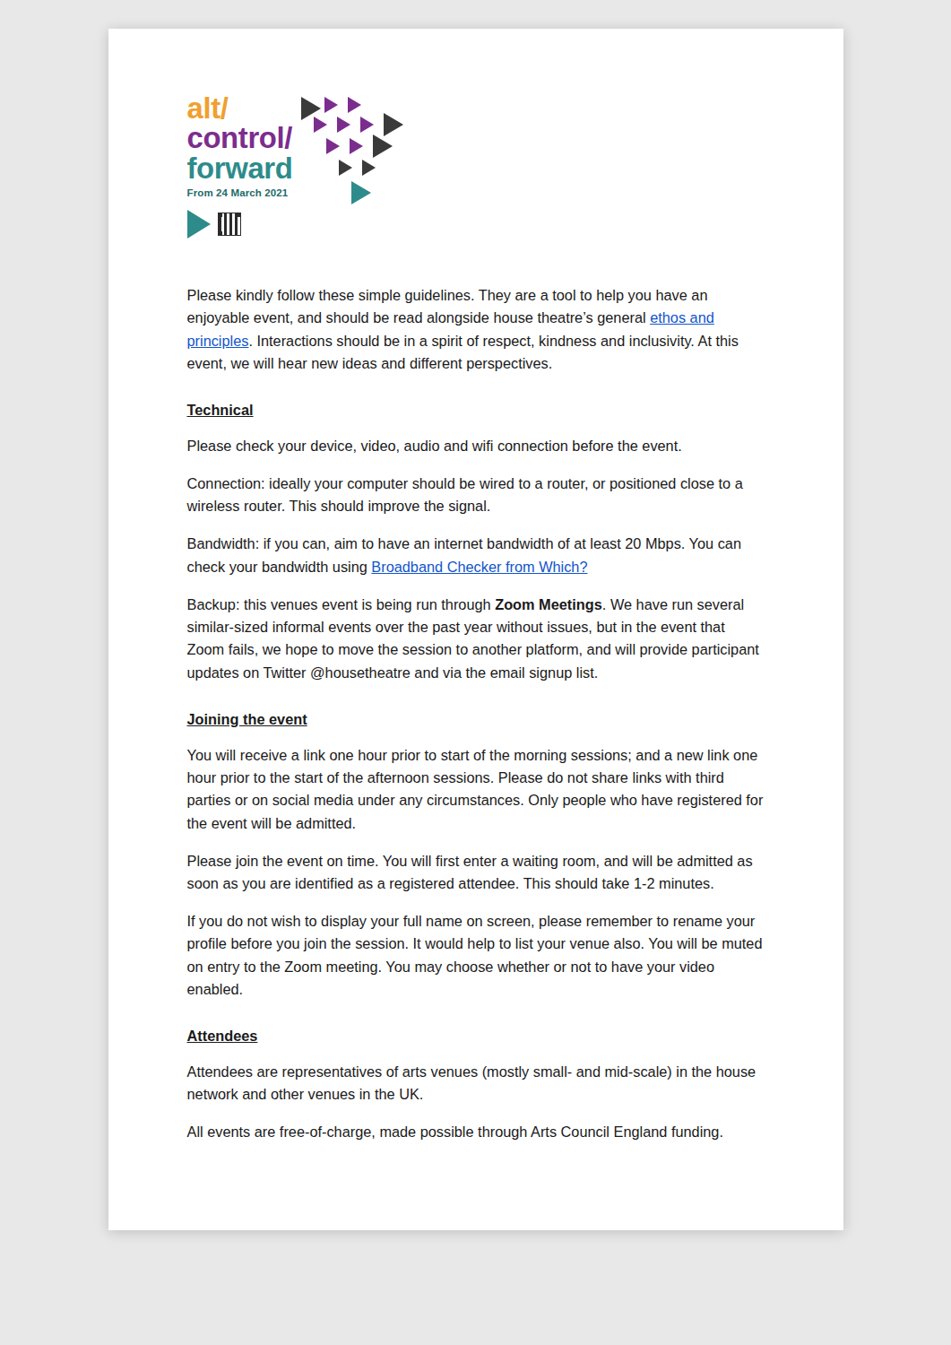alt/
control/
forward
From 24 March 2021
Please kindly follow these simple guidelines. They are a tool to help you have an enjoyable event, and should be read alongside house theatre’s general ethos and principles. Interactions should be in a spirit of respect, kindness and inclusivity. At this event, we will hear new ideas and different perspectives.
Technical
Please check your device, video, audio and wifi connection before the event.
Connection: ideally your computer should be wired to a router, or positioned close to a wireless router. This should improve the signal.
Bandwidth: if you can, aim to have an internet bandwidth of at least 20 Mbps. You can check your bandwidth using Broadband Checker from Which?
Backup: this venues event is being run through Zoom Meetings. We have run several similar-sized informal events over the past year without issues, but in the event that Zoom fails, we hope to move the session to another platform, and will provide participant updates on Twitter @housetheatre and via the email signup list.
Joining the event
You will receive a link one hour prior to start of the morning sessions; and a new link one hour prior to the start of the afternoon sessions. Please do not share links with third parties or on social media under any circumstances. Only people who have registered for the event will be admitted.
Please join the event on time. You will first enter a waiting room, and will be admitted as soon as you are identified as a registered attendee. This should take 1-2 minutes.
If you do not wish to display your full name on screen, please remember to rename your profile before you join the session. It would help to list your venue also. You will be muted on entry to the Zoom meeting. You may choose whether or not to have your video enabled.
Attendees
Attendees are representatives of arts venues (mostly small- and mid-scale) in the house network and other venues in the UK.
All events are free-of-charge, made possible through Arts Council England funding.